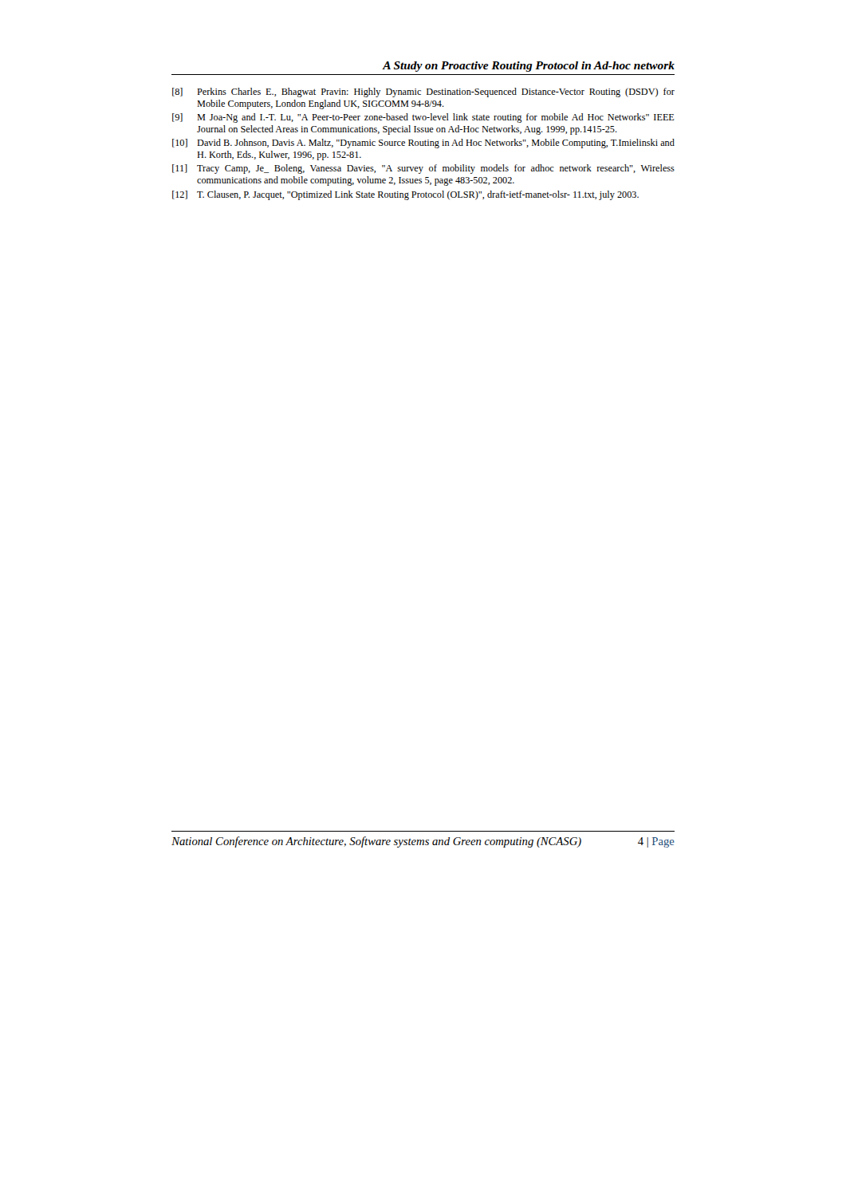A Study on Proactive Routing Protocol in Ad-hoc network
[8] Perkins Charles E., Bhagwat Pravin: Highly Dynamic Destination-Sequenced Distance-Vector Routing (DSDV) for Mobile Computers, London England UK, SIGCOMM 94-8/94.
[9] M Joa-Ng and I.-T. Lu, "A Peer-to-Peer zone-based two-level link state routing for mobile Ad Hoc Networks" IEEE Journal on Selected Areas in Communications, Special Issue on Ad-Hoc Networks, Aug. 1999, pp.1415-25.
[10] David B. Johnson, Davis A. Maltz, "Dynamic Source Routing in Ad Hoc Networks", Mobile Computing, T.Imielinski and H. Korth, Eds., Kulwer, 1996, pp. 152-81.
[11] Tracy Camp, Je_ Boleng, Vanessa Davies, "A survey of mobility models for adhoc network research", Wireless communications and mobile computing, volume 2, Issues 5, page 483-502, 2002.
[12] T. Clausen, P. Jacquet, "Optimized Link State Routing Protocol (OLSR)", draft-ietf-manet-olsr- 11.txt, july 2003.
National Conference on Architecture, Software systems and Green computing (NCASG) 4 | Page